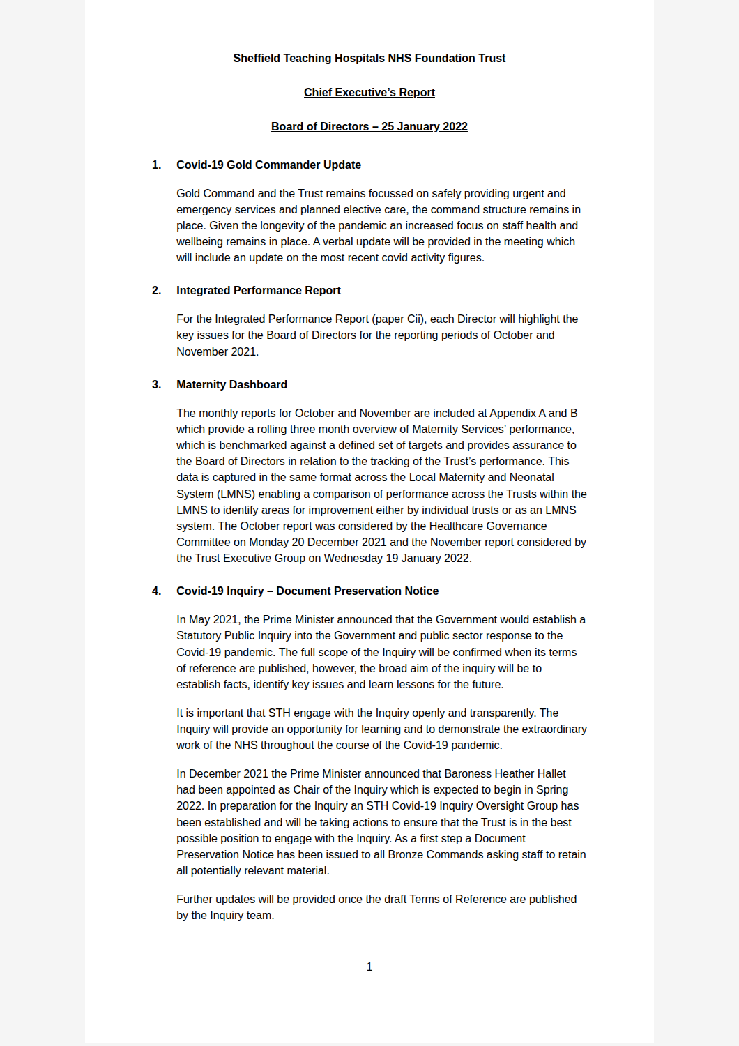Sheffield Teaching Hospitals NHS Foundation Trust
Chief Executive’s Report
Board of Directors – 25 January 2022
Covid-19 Gold Commander Update
Gold Command and the Trust remains focussed on safely providing urgent and emergency services and planned elective care, the command structure remains in place. Given the longevity of the pandemic an increased focus on staff health and wellbeing remains in place. A verbal update will be provided in the meeting which will include an update on the most recent covid activity figures.
Integrated Performance Report
For the Integrated Performance Report (paper Cii), each Director will highlight the key issues for the Board of Directors for the reporting periods of October and November 2021.
Maternity Dashboard
The monthly reports for October and November are included at Appendix A and B which provide a rolling three month overview of Maternity Services’ performance, which is benchmarked against a defined set of targets and provides assurance to the Board of Directors in relation to the tracking of the Trust’s performance. This data is captured in the same format across the Local Maternity and Neonatal System (LMNS) enabling a comparison of performance across the Trusts within the LMNS to identify areas for improvement either by individual trusts or as an LMNS system. The October report was considered by the Healthcare Governance Committee on Monday 20 December 2021 and the November report considered by the Trust Executive Group on Wednesday 19 January 2022.
Covid-19 Inquiry – Document Preservation Notice
In May 2021, the Prime Minister announced that the Government would establish a Statutory Public Inquiry into the Government and public sector response to the Covid-19 pandemic. The full scope of the Inquiry will be confirmed when its terms of reference are published, however, the broad aim of the inquiry will be to establish facts, identify key issues and learn lessons for the future.
It is important that STH engage with the Inquiry openly and transparently. The Inquiry will provide an opportunity for learning and to demonstrate the extraordinary work of the NHS throughout the course of the Covid-19 pandemic.
In December 2021 the Prime Minister announced that Baroness Heather Hallet had been appointed as Chair of the Inquiry which is expected to begin in Spring 2022. In preparation for the Inquiry an STH Covid-19 Inquiry Oversight Group has been established and will be taking actions to ensure that the Trust is in the best possible position to engage with the Inquiry. As a first step a Document Preservation Notice has been issued to all Bronze Commands asking staff to retain all potentially relevant material.
Further updates will be provided once the draft Terms of Reference are published by the Inquiry team.
1